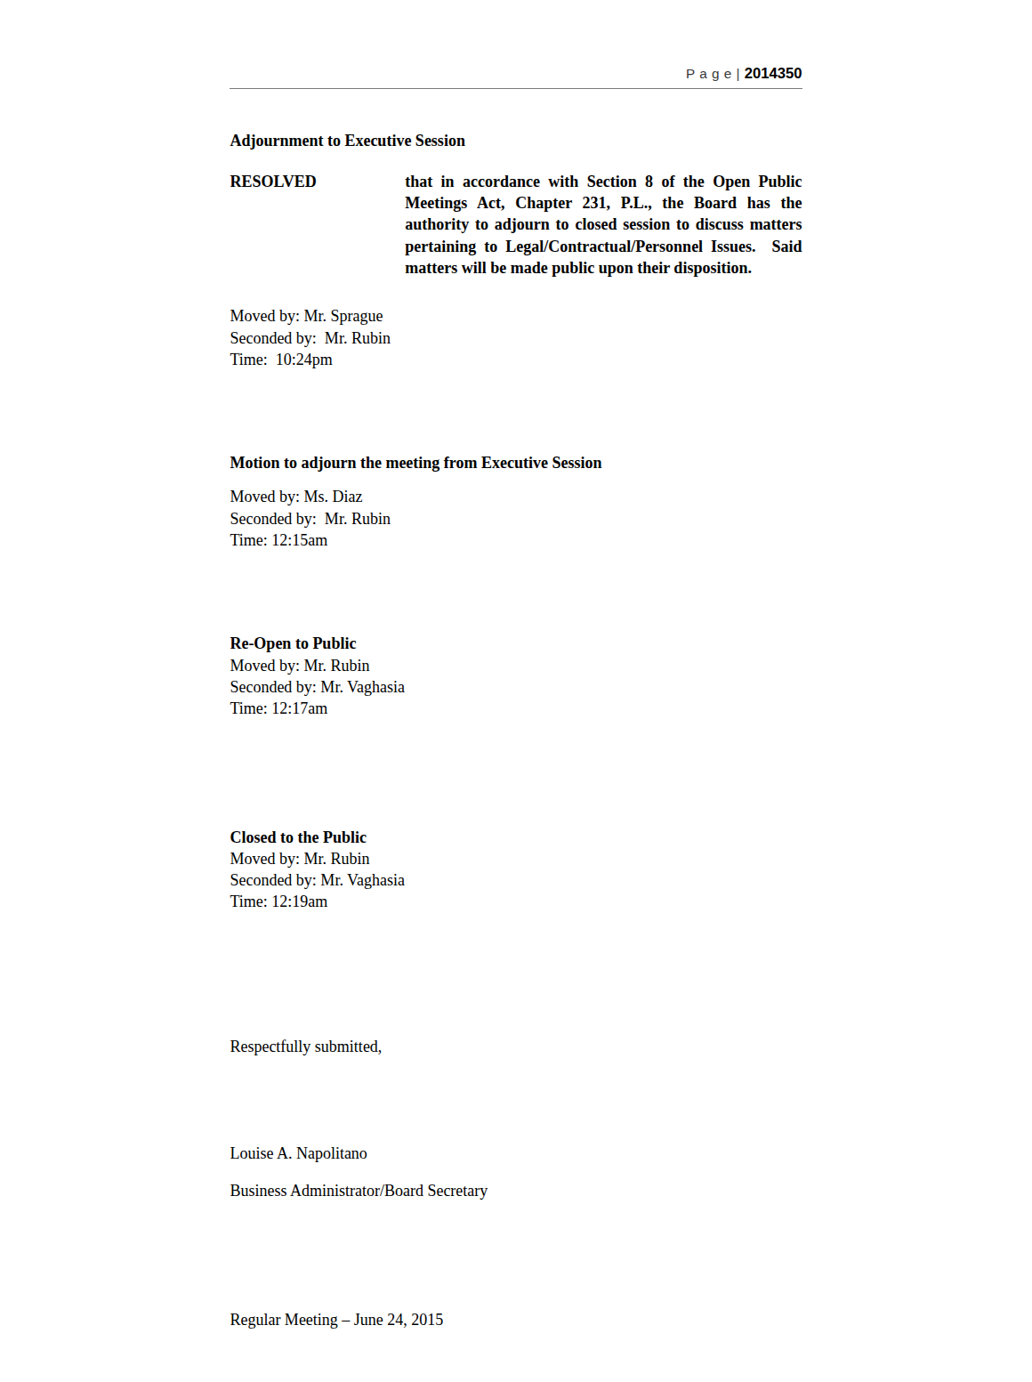P a g e | 2014350
Adjournment to Executive Session
RESOLVED that in accordance with Section 8 of the Open Public Meetings Act, Chapter 231, P.L., the Board has the authority to adjourn to closed session to discuss matters pertaining to Legal/Contractual/Personnel Issues. Said matters will be made public upon their disposition.
Moved by: Mr. Sprague
Seconded by: Mr. Rubin
Time: 10:24pm
Motion to adjourn the meeting from Executive Session
Moved by: Ms. Diaz
Seconded by: Mr. Rubin
Time: 12:15am
Re-Open to Public
Moved by: Mr. Rubin
Seconded by: Mr. Vaghasia
Time: 12:17am
Closed to the Public
Moved by: Mr. Rubin
Seconded by: Mr. Vaghasia
Time: 12:19am
Respectfully submitted,
Louise A. Napolitano
Business Administrator/Board Secretary
Regular Meeting – June 24, 2015